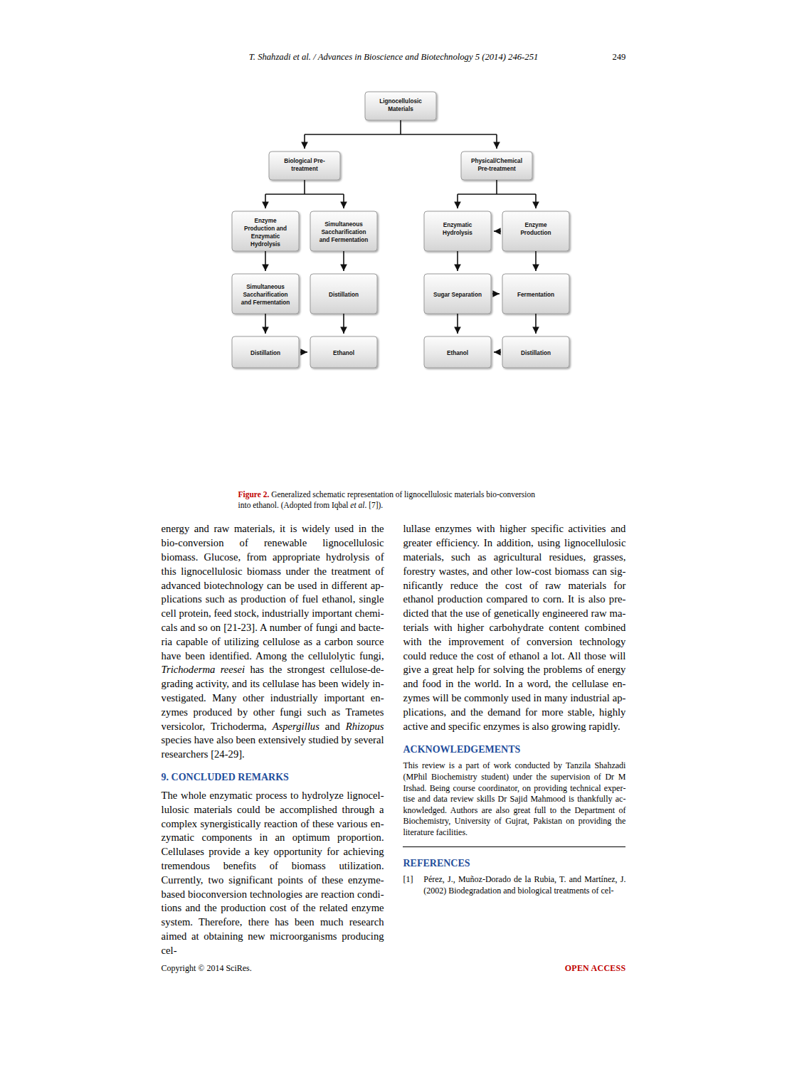T. Shahzadi et al. / Advances in Bioscience and Biotechnology 5 (2014) 246-251 249
Lignocellulosic Materials Biological Pre- treatment Physical/Chemical Pre-treatment Enzyme Production and Enzymatic Hydrolysis Simultaneous Saccharification and Fermentation Enzymatic Hydrolysis Enzyme Production Simultaneous Saccharification and Fermentation Distillation Sugar Separation Fermentation Distillation Ethanol Ethanol Distillation
Figure 2. Generalized schematic representation of lignocellulosic materials bio-conversion into ethanol. (Adopted from Iqbal et al. [7]).
energy and raw materials, it is widely used in the bio-conversion of renewable lignocellulosic biomass. Glucose, from appropriate hydrolysis of this lignocellulosic biomass under the treatment of advanced biotechnology can be used in different applications such as production of fuel ethanol, single cell protein, feed stock, industrially important chemicals and so on [21-23]. A number of fungi and bacteria capable of utilizing cellulose as a carbon source have been identified. Among the cellulolytic fungi, Trichoderma reesei has the strongest cellulose-degrading activity, and its cellulase has been widely investigated. Many other industrially important enzymes produced by other fungi such as Trametes versicolor, Trichoderma, Aspergillus and Rhizopus species have also been extensively studied by several researchers [24-29].
9. CONCLUDED REMARKS
The whole enzymatic process to hydrolyze lignocellulosic materials could be accomplished through a complex synergistically reaction of these various enzymatic components in an optimum proportion. Cellulases provide a key opportunity for achieving tremendous benefits of biomass utilization. Currently, two significant points of these enzyme-based bioconversion technologies are reaction conditions and the production cost of the related enzyme system. Therefore, there has been much research aimed at obtaining new microorganisms producing cel-
lullase enzymes with higher specific activities and greater efficiency. In addition, using lignocellulosic materials, such as agricultural residues, grasses, forestry wastes, and other low-cost biomass can significantly reduce the cost of raw materials for ethanol production compared to corn. It is also predicted that the use of genetically engineered raw materials with higher carbohydrate content combined with the improvement of conversion technology could reduce the cost of ethanol a lot. All those will give a great help for solving the problems of energy and food in the world. In a word, the cellulase enzymes will be commonly used in many industrial applications, and the demand for more stable, highly active and specific enzymes is also growing rapidly.
ACKNOWLEDGEMENTS
This review is a part of work conducted by Tanzila Shahzadi (MPhil Biochemistry student) under the supervision of Dr M Irshad. Being course coordinator, on providing technical expertise and data review skills Dr Sajid Mahmood is thankfully acknowledged. Authors are also great full to the Department of Biochemistry, University of Gujrat, Pakistan on providing the literature facilities.
REFERENCES
[1]
Pérez, J., Muñoz-Dorado de la Rubia, T. and Martínez, J. (2002) Biodegradation and biological treatments of cel-
Copyright © 2014 SciRes. OPEN ACCESS